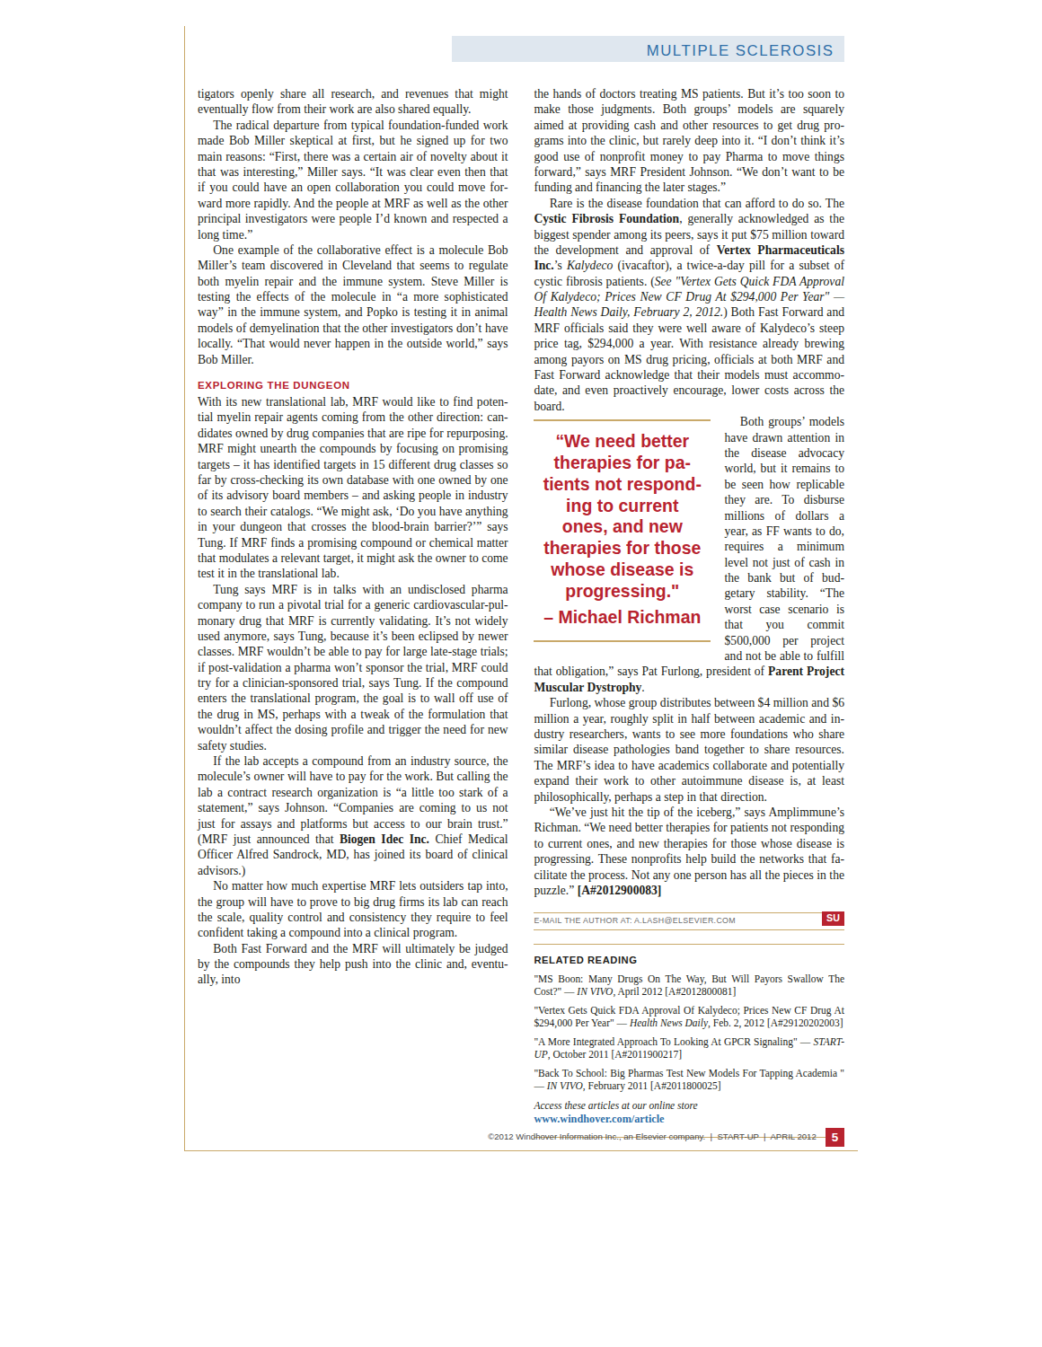Multiple Sclerosis
tigators openly share all research, and revenues that might eventually flow from their work are also shared equally.
The radical departure from typical foundation-funded work made Bob Miller skeptical at first, but he signed up for two main reasons: “First, there was a certain air of novelty about it that was interesting,” Miller says. “It was clear even then that if you could have an open collaboration you could move forward more rapidly. And the people at MRF as well as the other principal investigators were people I’d known and respected a long time.”
One example of the collaborative effect is a molecule Bob Miller’s team discovered in Cleveland that seems to regulate both myelin repair and the immune system. Steve Miller is testing the effects of the molecule in “a more sophisticated way” in the immune system, and Popko is testing it in animal models of demyelination that the other investigators don’t have locally. “That would never happen in the outside world,” says Bob Miller.
Exploring the Dungeon
With its new translational lab, MRF would like to find potential myelin repair agents coming from the other direction: candidates owned by drug companies that are ripe for repurposing. MRF might unearth the compounds by focusing on promising targets – it has identified targets in 15 different drug classes so far by cross-checking its own database with one owned by one of its advisory board members – and asking people in industry to search their catalogs. “We might ask, ‘Do you have anything in your dungeon that crosses the blood-brain barrier?’” says Tung. If MRF finds a promising compound or chemical matter that modulates a relevant target, it might ask the owner to come test it in the translational lab.
Tung says MRF is in talks with an undisclosed pharma company to run a pivotal trial for a generic cardiovascular-pulmonary drug that MRF is currently validating. It’s not widely used anymore, says Tung, because it’s been eclipsed by newer classes. MRF wouldn’t be able to pay for large late-stage trials; if post-validation a pharma won’t sponsor the trial, MRF could try for a clinician-sponsored trial, says Tung. If the compound enters the translational program, the goal is to wall off use of the drug in MS, perhaps with a tweak of the formulation that wouldn’t affect the dosing profile and trigger the need for new safety studies.
If the lab accepts a compound from an industry source, the molecule’s owner will have to pay for the work. But calling the lab a contract research organization is “a little too stark of a statement,” says Johnson. “Companies are coming to us not just for assays and platforms but access to our brain trust.” (MRF just announced that Biogen Idec Inc. Chief Medical Officer Alfred Sandrock, MD, has joined its board of clinical advisors.)
No matter how much expertise MRF lets outsiders tap into, the group will have to prove to big drug firms its lab can reach the scale, quality control and consistency they require to feel confident taking a compound into a clinical program.
Both Fast Forward and the MRF will ultimately be judged by the compounds they help push into the clinic and, eventually, into
the hands of doctors treating MS patients. But it’s too soon to make those judgments. Both groups’ models are squarely aimed at providing cash and other resources to get drug programs into the clinic, but rarely deep into it. “I don’t think it’s good use of nonprofit money to pay Pharma to move things forward,” says MRF President Johnson. “We don’t want to be funding and financing the later stages.”
Rare is the disease foundation that can afford to do so. The Cystic Fibrosis Foundation, generally acknowledged as the biggest spender among its peers, says it put $75 million toward the development and approval of Vertex Pharmaceuticals Inc.’s Kalydeco (ivacaftor), a twice-a-day pill for a subset of cystic fibrosis patients. (See "Vertex Gets Quick FDA Approval Of Kalydeco; Prices New CF Drug At $294,000 Per Year" — Health News Daily, February 2, 2012.) Both Fast Forward and MRF officials said they were well aware of Kalydeco’s steep price tag, $294,000 a year. With resistance already brewing among payors on MS drug pricing, officials at both MRF and Fast Forward acknowledge that their models must accommodate, and even proactively encourage, lower costs across the board.
“We need better therapies for patients not responding to current ones, and new therapies for those whose disease is progressing." – Michael Richman
Both groups’ models have drawn attention in the disease advocacy world, but it remains to be seen how replicable they are. To disburse millions of dollars a year, as FF wants to do, requires a minimum level not just of cash in the bank but of budgetary stability. “The worst case scenario is that you commit $500,000 per project and not be able to fulfill that obligation,” says Pat Furlong, president of Parent Project Muscular Dystrophy.
Furlong, whose group distributes between $4 million and $6 million a year, roughly split in half between academic and industry researchers, wants to see more foundations who share similar disease pathologies band together to share resources. The MRF’s idea to have academics collaborate and potentially expand their work to other autoimmune disease is, at least philosophically, perhaps a step in that direction.
“We’ve just hit the tip of the iceberg,” says Amplimmune’s Richman. “We need better therapies for patients not responding to current ones, and new therapies for those whose disease is progressing. These nonprofits help build the networks that facilitate the process. Not any one person has all the pieces in the puzzle.” [A#2012900083]
E-mail the author at: A.Lash@Elsevier.com SU
Related Reading
"MS Boon: Many Drugs On The Way, But Will Payors Swallow The Cost?" — IN VIVO, April 2012 [A#2012800081]
"Vertex Gets Quick FDA Approval Of Kalydeco; Prices New CF Drug At $294,000 Per Year" — Health News Daily, Feb. 2, 2012 [A#29120202003]
"A More Integrated Approach To Looking At GPCR Signaling" — START-UP, October 2011 [A#2011900217]
"Back To School: Big Pharmas Test New Models For Tapping Academia " — IN VIVO, February 2011 [A#2011800025]
Access these articles at our online store
www.windhover.com/article
©2012 Windhover Information Inc., an Elsevier company. | START-UP | APRIL 2012 5